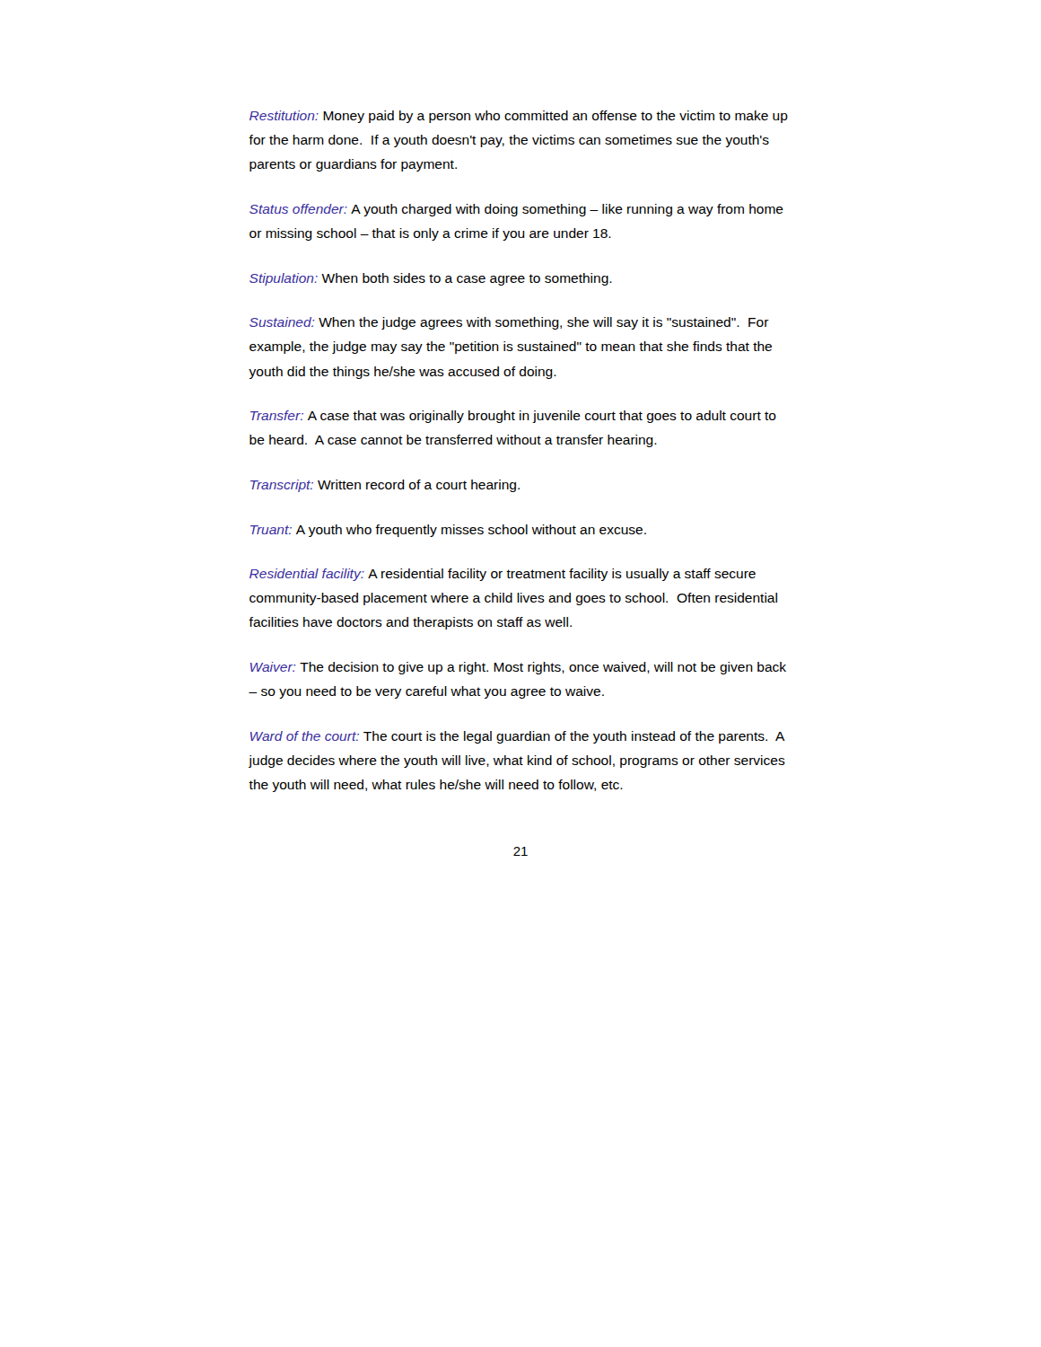Restitution:
Money paid by a person who committed an offense to the victim to make up for the harm done. If a youth doesn't pay, the victims can sometimes sue the youth's parents or guardians for payment.
Status offender:
A youth charged with doing something – like running a way from home or missing school – that is only a crime if you are under 18.
Stipulation:
When both sides to a case agree to something.
Sustained:
When the judge agrees with something, she will say it is "sustained". For example, the judge may say the "petition is sustained" to mean that she finds that the youth did the things he/she was accused of doing.
Transfer:
A case that was originally brought in juvenile court that goes to adult court to be heard. A case cannot be transferred without a transfer hearing.
Transcript:
Written record of a court hearing.
Truant:
A youth who frequently misses school without an excuse.
Residential facility:
A residential facility or treatment facility is usually a staff secure community-based placement where a child lives and goes to school. Often residential facilities have doctors and therapists on staff as well.
Waiver:
The decision to give up a right. Most rights, once waived, will not be given back – so you need to be very careful what you agree to waive.
Ward of the court:
The court is the legal guardian of the youth instead of the parents. A judge decides where the youth will live, what kind of school, programs or other services the youth will need, what rules he/she will need to follow, etc.
21